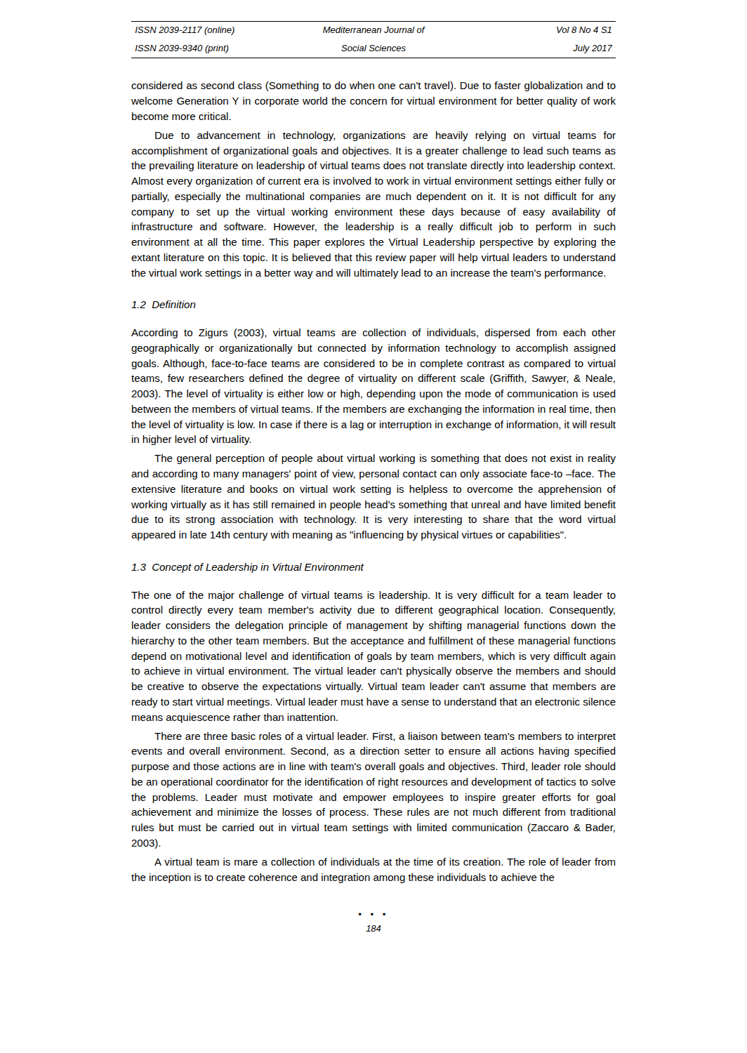| ISSN 2039-2117 (online) | Mediterranean Journal of | Vol 8 No 4 S1 |
| ISSN 2039-9340 (print) | Social Sciences | July 2017 |
considered as second class (Something to do when one can't travel). Due to faster globalization and to welcome Generation Y in corporate world the concern for virtual environment for better quality of work become more critical.
Due to advancement in technology, organizations are heavily relying on virtual teams for accomplishment of organizational goals and objectives. It is a greater challenge to lead such teams as the prevailing literature on leadership of virtual teams does not translate directly into leadership context. Almost every organization of current era is involved to work in virtual environment settings either fully or partially, especially the multinational companies are much dependent on it. It is not difficult for any company to set up the virtual working environment these days because of easy availability of infrastructure and software. However, the leadership is a really difficult job to perform in such environment at all the time. This paper explores the Virtual Leadership perspective by exploring the extant literature on this topic. It is believed that this review paper will help virtual leaders to understand the virtual work settings in a better way and will ultimately lead to an increase the team's performance.
1.2 Definition
According to Zigurs (2003), virtual teams are collection of individuals, dispersed from each other geographically or organizationally but connected by information technology to accomplish assigned goals. Although, face-to-face teams are considered to be in complete contrast as compared to virtual teams, few researchers defined the degree of virtuality on different scale (Griffith, Sawyer, & Neale, 2003). The level of virtuality is either low or high, depending upon the mode of communication is used between the members of virtual teams. If the members are exchanging the information in real time, then the level of virtuality is low. In case if there is a lag or interruption in exchange of information, it will result in higher level of virtuality.
The general perception of people about virtual working is something that does not exist in reality and according to many managers' point of view, personal contact can only associate face-to –face. The extensive literature and books on virtual work setting is helpless to overcome the apprehension of working virtually as it has still remained in people head's something that unreal and have limited benefit due to its strong association with technology. It is very interesting to share that the word virtual appeared in late 14th century with meaning as "influencing by physical virtues or capabilities".
1.3 Concept of Leadership in Virtual Environment
The one of the major challenge of virtual teams is leadership. It is very difficult for a team leader to control directly every team member's activity due to different geographical location. Consequently, leader considers the delegation principle of management by shifting managerial functions down the hierarchy to the other team members. But the acceptance and fulfillment of these managerial functions depend on motivational level and identification of goals by team members, which is very difficult again to achieve in virtual environment. The virtual leader can't physically observe the members and should be creative to observe the expectations virtually. Virtual team leader can't assume that members are ready to start virtual meetings. Virtual leader must have a sense to understand that an electronic silence means acquiescence rather than inattention.
There are three basic roles of a virtual leader. First, a liaison between team's members to interpret events and overall environment. Second, as a direction setter to ensure all actions having specified purpose and those actions are in line with team's overall goals and objectives. Third, leader role should be an operational coordinator for the identification of right resources and development of tactics to solve the problems. Leader must motivate and empower employees to inspire greater efforts for goal achievement and minimize the losses of process. These rules are not much different from traditional rules but must be carried out in virtual team settings with limited communication (Zaccaro & Bader, 2003).
A virtual team is mare a collection of individuals at the time of its creation. The role of leader from the inception is to create coherence and integration among these individuals to achieve the
• • • 184